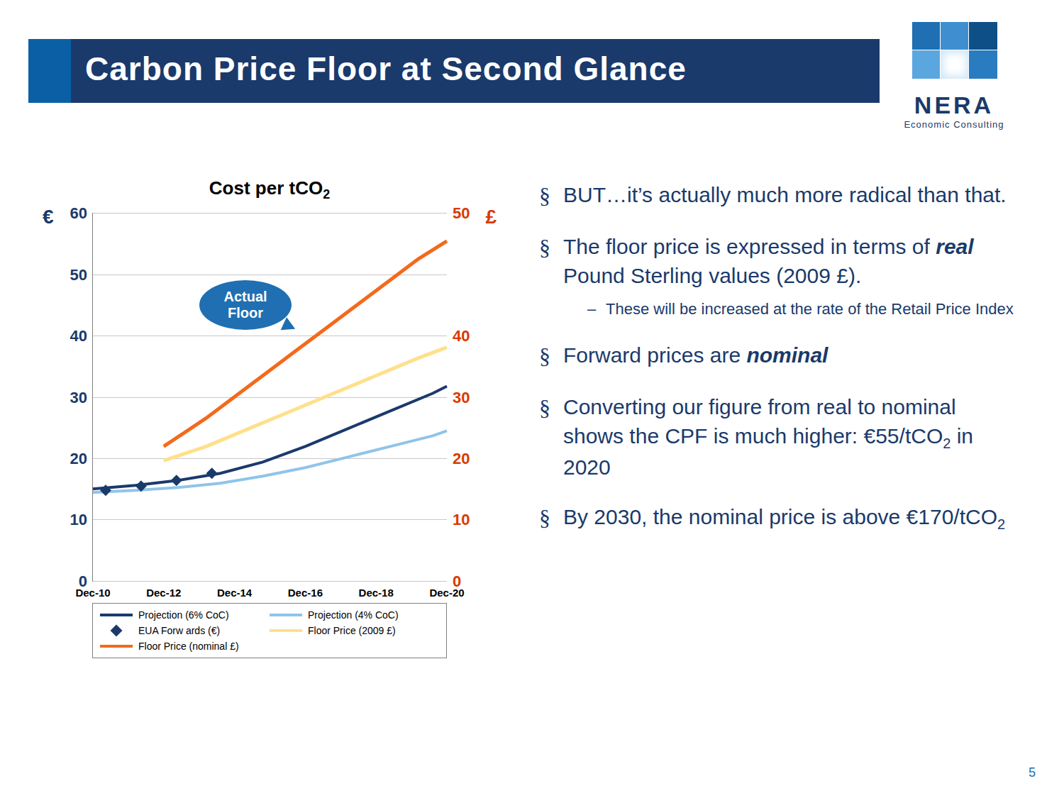Carbon Price Floor at Second Glance
NERA
Economic Consulting
Cost per tCO2
€
£
60 50
50
40 40
30 30
20 20
10 10
0 0
Dec-10 Dec-12 Dec-14 Dec-16 Dec-18 Dec-20
Actual
Floor
Projection (6% CoC)
Projection (4% CoC)
EUA Forw ards (€)
Floor Price (2009 £)
Floor Price (nominal £)
§
BUT…it’s actually much more radical than that.
§
The floor price is expressed in terms of real Pound Sterling values (2009 £).
–
These will be increased at the rate of the Retail Price Index
§
Forward prices are nominal
§
Converting our figure from real to nominal shows the CPF is much higher: €55/tCO2 in 2020
§
By 2030, the nominal price is above €170/tCO2
5